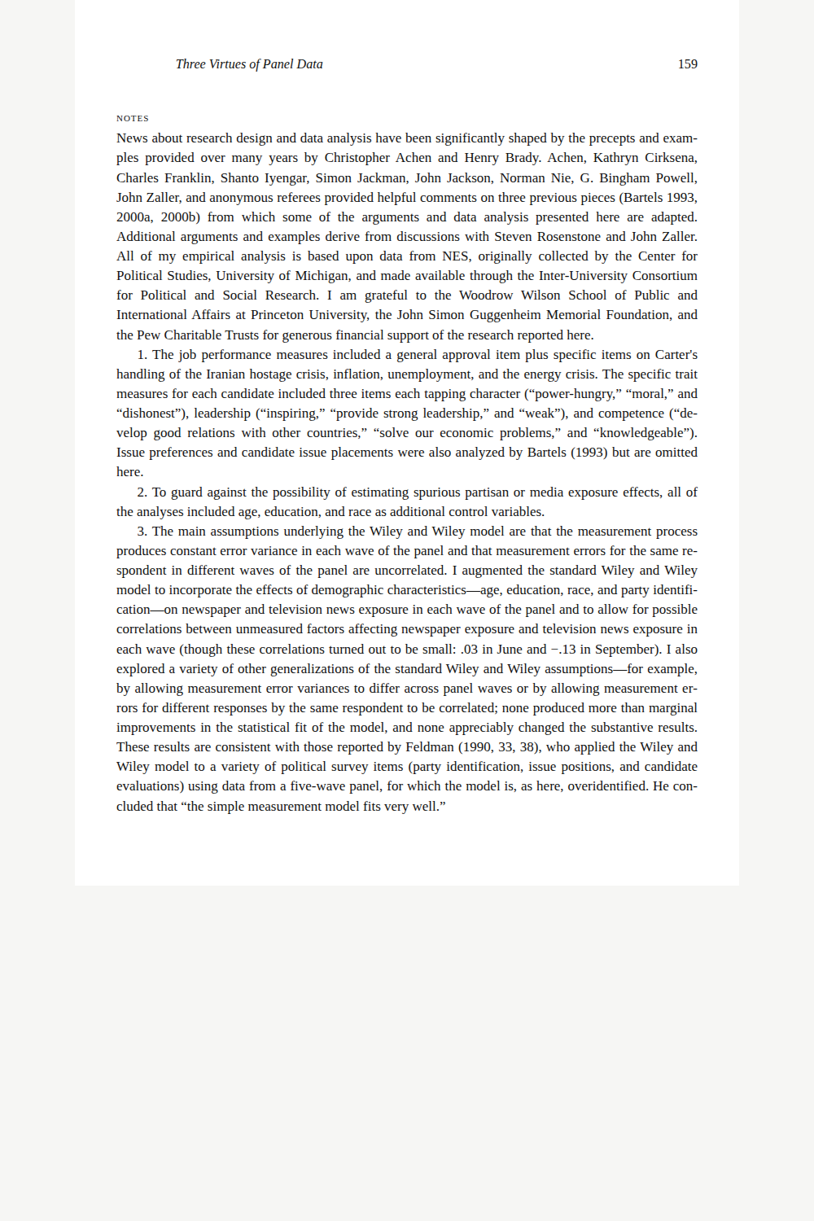Three Virtues of Panel Data 159
Notes
News about research design and data analysis have been significantly shaped by the precepts and examples provided over many years by Christopher Achen and Henry Brady. Achen, Kathryn Cirksena, Charles Franklin, Shanto Iyengar, Simon Jackman, John Jackson, Norman Nie, G. Bingham Powell, John Zaller, and anonymous referees provided helpful comments on three previous pieces (Bartels 1993, 2000a, 2000b) from which some of the arguments and data analysis presented here are adapted. Additional arguments and examples derive from discussions with Steven Rosenstone and John Zaller. All of my empirical analysis is based upon data from NES, originally collected by the Center for Political Studies, University of Michigan, and made available through the Inter-University Consortium for Political and Social Research. I am grateful to the Woodrow Wilson School of Public and International Affairs at Princeton University, the John Simon Guggenheim Memorial Foundation, and the Pew Charitable Trusts for generous financial support of the research reported here.
1. The job performance measures included a general approval item plus specific items on Carter's handling of the Iranian hostage crisis, inflation, unemployment, and the energy crisis. The specific trait measures for each candidate included three items each tapping character (“power-hungry,” “moral,” and “dishonest”), leadership (“inspiring,” “provide strong leadership,” and “weak”), and competence (“develop good relations with other countries,” “solve our economic problems,” and “knowledgeable”). Issue preferences and candidate issue placements were also analyzed by Bartels (1993) but are omitted here.
2. To guard against the possibility of estimating spurious partisan or media exposure effects, all of the analyses included age, education, and race as additional control variables.
3. The main assumptions underlying the Wiley and Wiley model are that the measurement process produces constant error variance in each wave of the panel and that measurement errors for the same respondent in different waves of the panel are uncorrelated. I augmented the standard Wiley and Wiley model to incorporate the effects of demographic characteristics—age, education, race, and party identification—on newspaper and television news exposure in each wave of the panel and to allow for possible correlations between unmeasured factors affecting newspaper exposure and television news exposure in each wave (though these correlations turned out to be small: .03 in June and −.13 in September). I also explored a variety of other generalizations of the standard Wiley and Wiley assumptions—for example, by allowing measurement error variances to differ across panel waves or by allowing measurement errors for different responses by the same respondent to be correlated; none produced more than marginal improvements in the statistical fit of the model, and none appreciably changed the substantive results. These results are consistent with those reported by Feldman (1990, 33, 38), who applied the Wiley and Wiley model to a variety of political survey items (party identification, issue positions, and candidate evaluations) using data from a five-wave panel, for which the model is, as here, overidentified. He concluded that “the simple measurement model fits very well.”